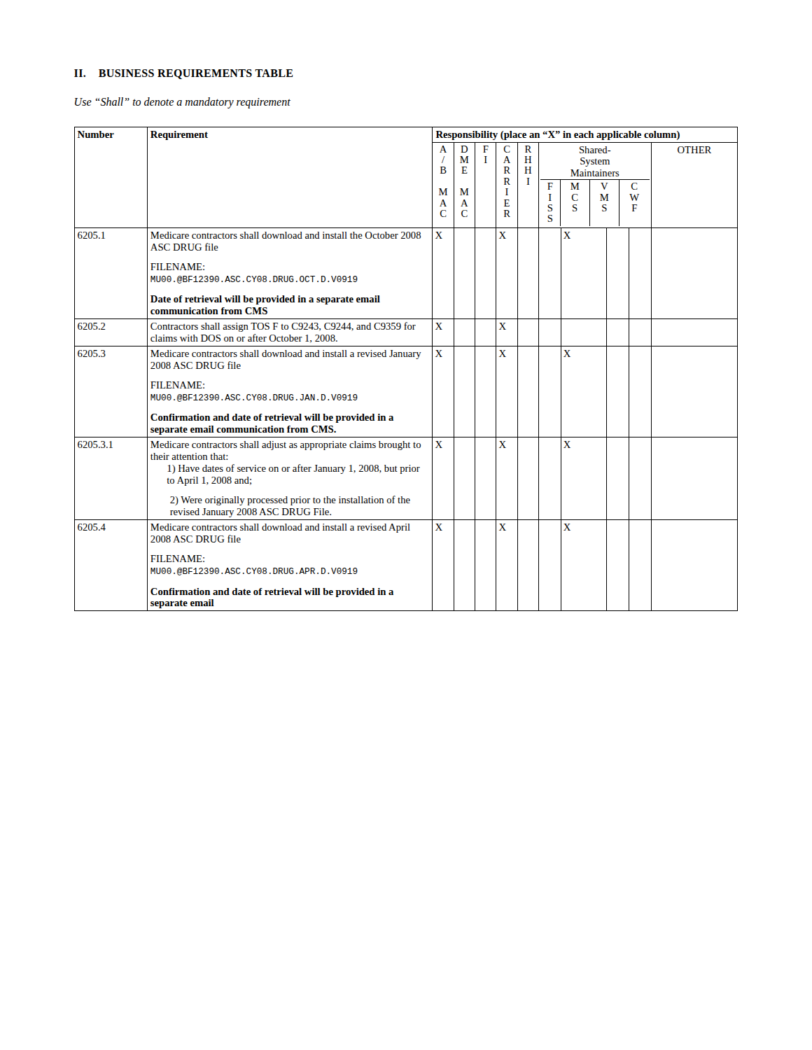II. BUSINESS REQUIREMENTS TABLE
Use “Shall” to denote a mandatory requirement
| Number | Requirement | Responsibility (place an “X” in each applicable column) |
| --- | --- | --- |
| A / B M A C | D M E M A C | F I | C A R R I E R | R H H I | Shared- System Maintainers / F I S S / M C S / V M S / C W F / / --- / --- / --- / --- / | OTHER |
| 6205.1 | Medicare contractors shall download and install the October 2008 ASC DRUG file FILENAME: MU00.@BF12390.ASC.CY08.DRUG.OCT.D.V0919 Date of retrieval will be provided in a separate email communication from CMS | X | | | X | | | X | | | |
| 6205.2 | Contractors shall assign TOS F to C9243, C9244, and C9359 for claims with DOS on or after October 1, 2008. | X | | | X | | | | | | |
| 6205.3 | Medicare contractors shall download and install a revised January 2008 ASC DRUG file FILENAME: MU00.@BF12390.ASC.CY08.DRUG.JAN.D.V0919 Confirmation and date of retrieval will be provided in a separate email communication from CMS. | X | | | X | | | X | | | |
| 6205.3.1 | Medicare contractors shall adjust as appropriate claims brought to their attention that: 1) Have dates of service on or after January 1, 2008, but prior to April 1, 2008 and; 2) Were originally processed prior to the installation of the revised January 2008 ASC DRUG File. | X | | | X | | | X | | | |
| 6205.4 | Medicare contractors shall download and install a revised April 2008 ASC DRUG file FILENAME: MU00.@BF12390.ASC.CY08.DRUG.APR.D.V0919 Confirmation and date of retrieval will be provided in a separate email | X | | | X | | | X | | | |